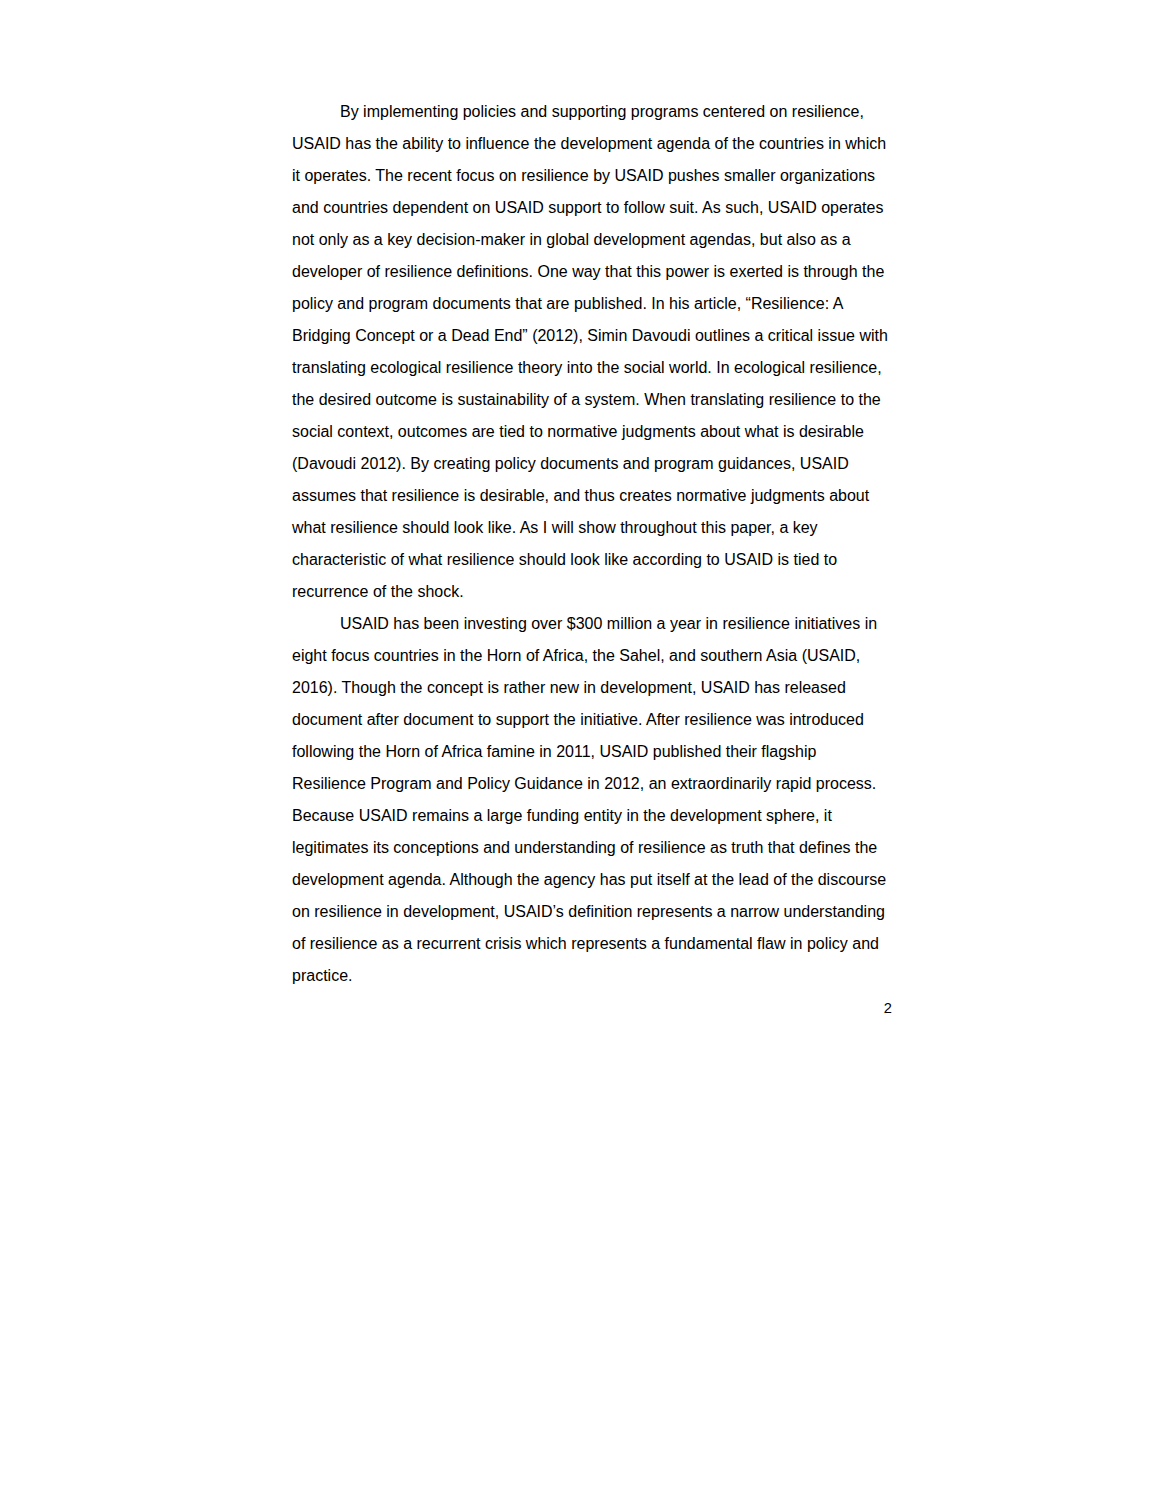By implementing policies and supporting programs centered on resilience, USAID has the ability to influence the development agenda of the countries in which it operates. The recent focus on resilience by USAID pushes smaller organizations and countries dependent on USAID support to follow suit. As such, USAID operates not only as a key decision-maker in global development agendas, but also as a developer of resilience definitions. One way that this power is exerted is through the policy and program documents that are published. In his article, “Resilience: A Bridging Concept or a Dead End” (2012), Simin Davoudi outlines a critical issue with translating ecological resilience theory into the social world. In ecological resilience, the desired outcome is sustainability of a system. When translating resilience to the social context, outcomes are tied to normative judgments about what is desirable (Davoudi 2012). By creating policy documents and program guidances, USAID assumes that resilience is desirable, and thus creates normative judgments about what resilience should look like. As I will show throughout this paper, a key characteristic of what resilience should look like according to USAID is tied to recurrence of the shock.
USAID has been investing over $300 million a year in resilience initiatives in eight focus countries in the Horn of Africa, the Sahel, and southern Asia (USAID, 2016). Though the concept is rather new in development, USAID has released document after document to support the initiative. After resilience was introduced following the Horn of Africa famine in 2011, USAID published their flagship Resilience Program and Policy Guidance in 2012, an extraordinarily rapid process. Because USAID remains a large funding entity in the development sphere, it legitimates its conceptions and understanding of resilience as truth that defines the development agenda. Although the agency has put itself at the lead of the discourse on resilience in development, USAID’s definition represents a narrow understanding of resilience as a recurrent crisis which represents a fundamental flaw in policy and practice.
2